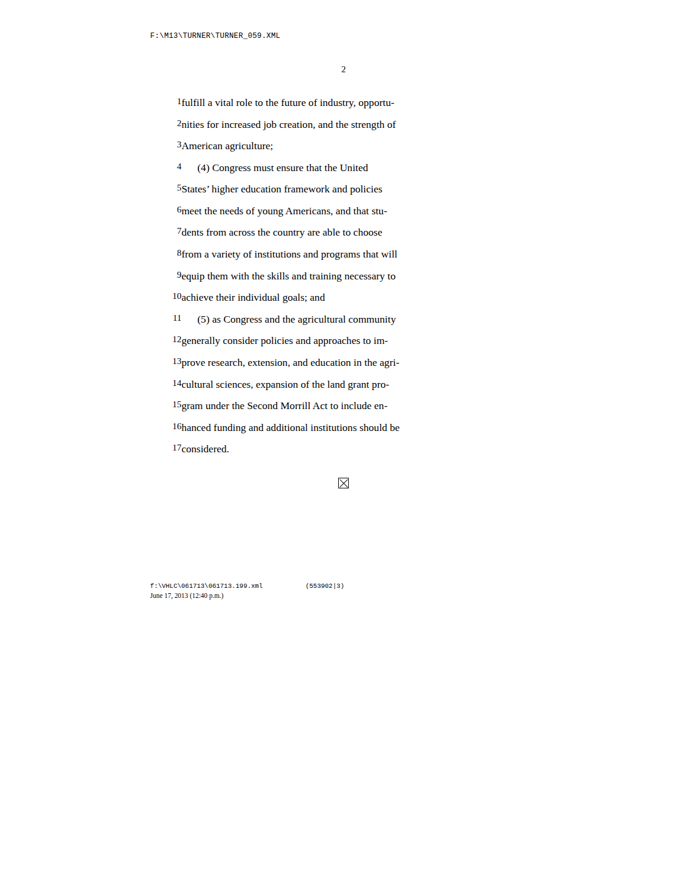F:\M13\TURNER\TURNER_059.XML
2
| 1 | fulfill a vital role to the future of industry, opportu- |
| 2 | nities for increased job creation, and the strength of |
| 3 | American agriculture; |
| 4 | (4) Congress must ensure that the United |
| 5 | States’ higher education framework and policies |
| 6 | meet the needs of young Americans, and that stu- |
| 7 | dents from across the country are able to choose |
| 8 | from a variety of institutions and programs that will |
| 9 | equip them with the skills and training necessary to |
| 10 | achieve their individual goals; and |
| 11 | (5) as Congress and the agricultural community |
| 12 | generally consider policies and approaches to im- |
| 13 | prove research, extension, and education in the agri- |
| 14 | cultural sciences, expansion of the land grant pro- |
| 15 | gram under the Second Morrill Act to include en- |
| 16 | hanced funding and additional institutions should be |
| 17 | considered. |
f:\VHLC\061713\061713.199.xml (553902|3)
June 17, 2013 (12:40 p.m.)